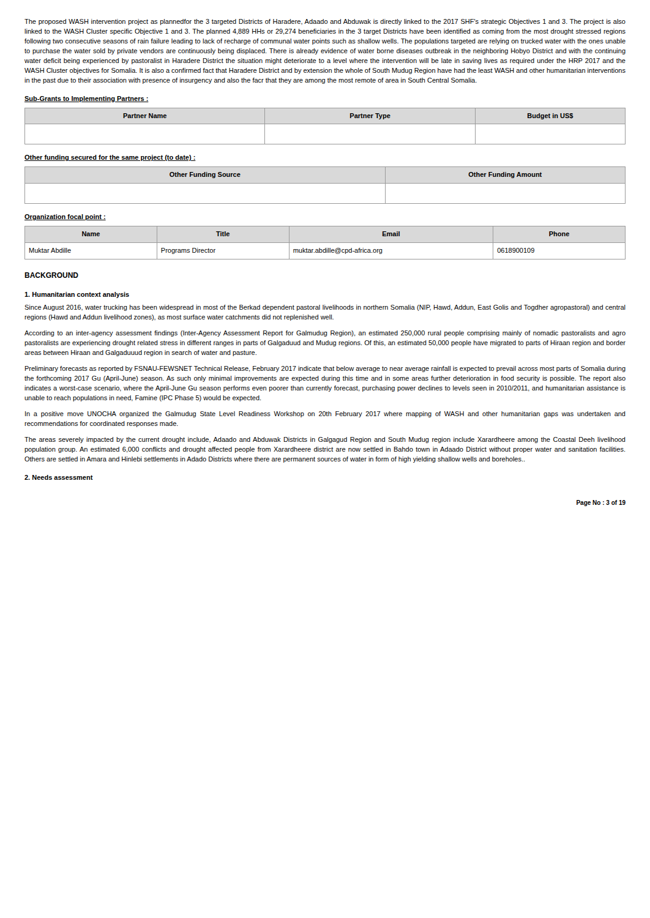The proposed WASH intervention project as plannedfor the 3 targeted Districts of Haradere, Adaado and Abduwak is directly linked to the 2017 SHF's strategic Objectives 1 and 3. The project is also linked to the WASH Cluster specific Objective 1 and 3. The planned 4,889 HHs or 29,274 beneficiaries in the 3 target Districts have been identified as coming from the most drought stressed regions following two consecutive seasons of rain failure leading to lack of recharge of communal water points such as shallow wells. The populations targeted are relying on trucked water with the ones unable to purchase the water sold by private vendors are continuously being displaced. There is already evidence of water borne diseases outbreak in the neighboring Hobyo District and with the continuing water deficit being experienced by pastoralist in Haradere District the situation might deteriorate to a level where the intervention will be late in saving lives as required under the HRP 2017 and the WASH Cluster objectives for Somalia. It is also a confirmed fact that Haradere District and by extension the whole of South Mudug Region have had the least WASH and other humanitarian interventions in the past due to their association with presence of insurgency and also the facr that they are among the most remote of area in South Central Somalia.
Sub-Grants to Implementing Partners :
| Partner Name | Partner Type | Budget in US$ |
| --- | --- | --- |
Other funding secured for the same project (to date) :
| Other Funding Source | Other Funding Amount |
| --- | --- |
Organization focal point :
| Name | Title | Email | Phone |
| --- | --- | --- | --- |
| Muktar Abdille | Programs Director | muktar.abdille@cpd-africa.org | 0618900109 |
BACKGROUND
1. Humanitarian context analysis
Since August 2016, water trucking has been widespread in most of the Berkad dependent pastoral livelihoods in northern Somalia (NIP, Hawd, Addun, East Golis and Togdher agropastoral) and central regions (Hawd and Addun livelihood zones), as most surface water catchments did not replenished well.
According to an inter-agency assessment findings (Inter-Agency Assessment Report for Galmudug Region), an estimated 250,000 rural people comprising mainly of nomadic pastoralists and agro pastoralists are experiencing drought related stress in different ranges in parts of Galgaduud and Mudug regions. Of this, an estimated 50,000 people have migrated to parts of Hiraan region and border areas between Hiraan and Galgaduuud region in search of water and pasture.
Preliminary forecasts as reported by FSNAU-FEWSNET Technical Release, February 2017 indicate that below average to near average rainfall is expected to prevail across most parts of Somalia during the forthcoming 2017 Gu (April-June) season. As such only minimal improvements are expected during this time and in some areas further deterioration in food security is possible. The report also indicates a worst-case scenario, where the April-June Gu season performs even poorer than currently forecast, purchasing power declines to levels seen in 2010/2011, and humanitarian assistance is unable to reach populations in need, Famine (IPC Phase 5) would be expected.
In a positive move UNOCHA organized the Galmudug State Level Readiness Workshop on 20th February 2017 where mapping of WASH and other humanitarian gaps was undertaken and recommendations for coordinated responses made.
The areas severely impacted by the current drought include, Adaado and Abduwak Districts in Galgagud Region and South Mudug region include Xarardheere among the Coastal Deeh livelihood population group. An estimated 6,000 conflicts and drought affected people from Xarardheere district are now settled in Bahdo town in Adaado District without proper water and sanitation facilities. Others are settled in Amara and Hinlebi settlements in Adado Districts where there are permanent sources of water in form of high yielding shallow wells and boreholes..
2. Needs assessment
Page No : 3 of 19